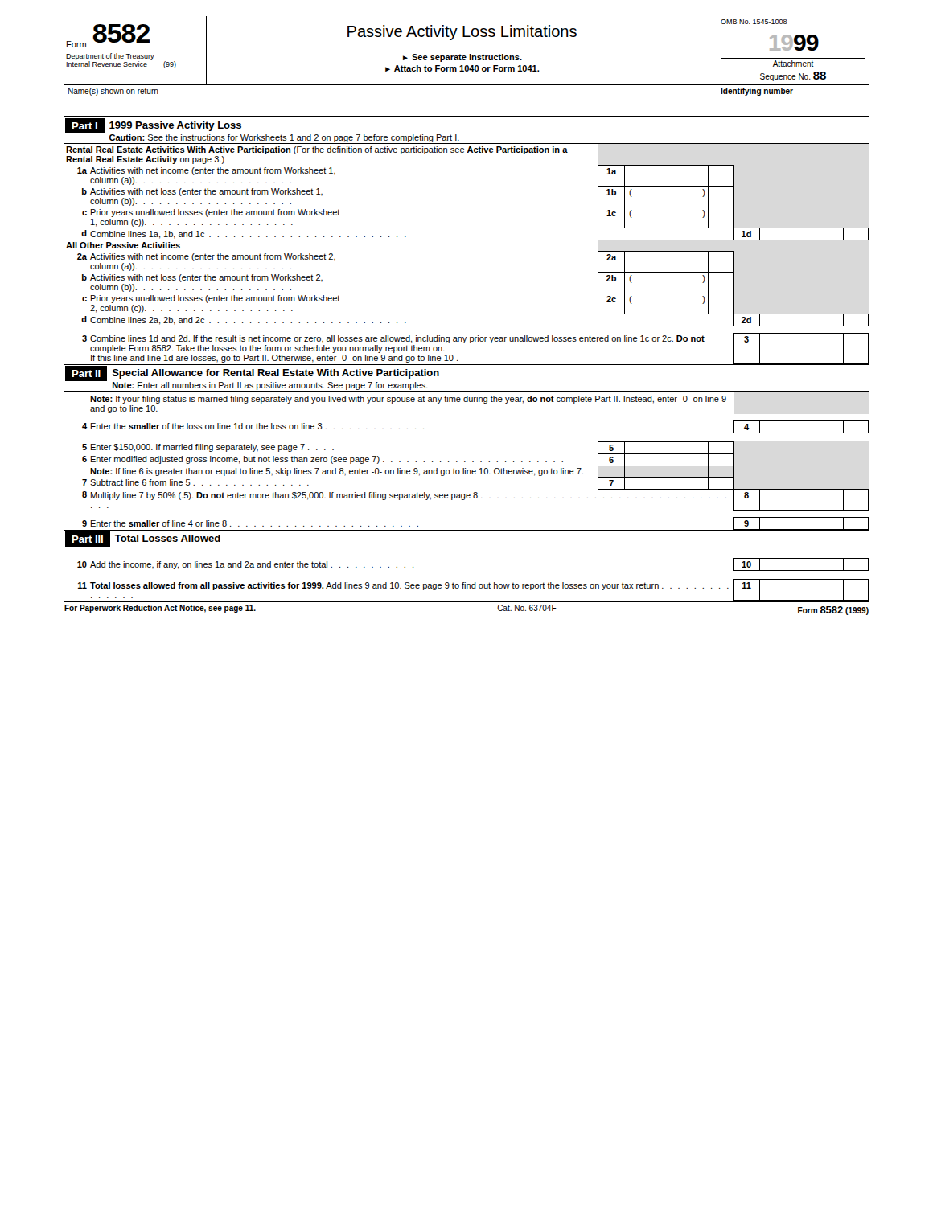Form 8582
Department of the Treasury
Internal Revenue Service (99)
Passive Activity Loss Limitations
► See separate instructions.
► Attach to Form 1040 or Form 1041.
OMB No. 1545-1008
1999
Attachment
Sequence No. 88
Name(s) shown on return
Identifying number
Part I
1999 Passive Activity Loss
Caution: See the instructions for Worksheets 1 and 2 on page 7 before completing Part I.
| Rental Real Estate Activities With Active Participation (For the definition of active participation see Active Participation in a Rental Real Estate Activity on page 3.) | | | | |
| 1a | Activities with net income (enter the amount from Worksheet 1, column (a)) . . . . . . . . . . . . . . . . . . . . | 1a | | | |
| b | Activities with net loss (enter the amount from Worksheet 1, column (b)) . . . . . . . . . . . . . . . . . . . . | 1b | ( ) | | |
| c | Prior years unallowed losses (enter the amount from Worksheet 1, column (c)) . . . . . . . . . . . . . . . . . . . | 1c | ( ) | | |
| d | Combine lines 1a, 1b, and 1c . . . . . . . . . . . . . . . . . . . . . . . . . | 1d | |
| All Other Passive Activities | | | | |
| 2a | Activities with net income (enter the amount from Worksheet 2, column (a)) . . . . . . . . . . . . . . . . . . . . | 2a | | | |
| b | Activities with net loss (enter the amount from Worksheet 2, column (b)) . . . . . . . . . . . . . . . . . . . . | 2b | ( ) | | |
| c | Prior years unallowed losses (enter the amount from Worksheet 2, column (c)) . . . . . . . . . . . . . . . . . . . | 2c | ( ) | | |
| d | Combine lines 2a, 2b, and 2c . . . . . . . . . . . . . . . . . . . . . . . . . | 2d | |
| 3 | Combine lines 1d and 2d. If the result is net income or zero, all losses are allowed, including any prior year unallowed losses entered on line 1c or 2c. Do not complete Form 8582. Take the losses to the form or schedule you normally report them on. If this line and line 1d are losses, go to Part II. Otherwise, enter -0- on line 9 and go to line 10 . | 3 | |
Part II
Special Allowance for Rental Real Estate With Active Participation
Note: Enter all numbers in Part II as positive amounts. See page 7 for examples.
| | Note: If your filing status is married filing separately and you lived with your spouse at any time during the year, do not complete Part II. Instead, enter -0- on line 9 and go to line 10. | | |
| 4 | Enter the smaller of the loss on line 1d or the loss on line 3 . . . . . . . . . . . . . | 4 | |
| 5 | Enter $150,000. If married filing separately, see page 7 . . . . | 5 | | | |
| 6 | Enter modified adjusted gross income, but not less than zero (see page 7) . . . . . . . . . . . . . . . . . . . . . . . | 6 | | | |
| | Note: If line 6 is greater than or equal to line 5, skip lines 7 and 8, enter -0- on line 9, and go to line 10. Otherwise, go to line 7. | | | | |
| 7 | Subtract line 6 from line 5 . . . . . . . . . . . . . . . | 7 | | | |
| 8 | Multiply line 7 by 50% (.5). Do not enter more than $25,000. If married filing separately, see page 8 . . . . . . . . . . . . . . . . . . . . . . . . . . . . . . . . . . | 8 | |
| 9 | Enter the smaller of line 4 or line 8 . . . . . . . . . . . . . . . . . . . . . . . . | 9 | |
Part III
Total Losses Allowed
| 10 | Add the income, if any, on lines 1a and 2a and enter the total . . . . . . . . . . . | 10 | |
| 11 | Total losses allowed from all passive activities for 1999. Add lines 9 and 10. See page 9 to find out how to report the losses on your tax return . . . . . . . . . . . . . . . | 11 | |
For Paperwork Reduction Act Notice, see page 11.
Cat. No. 63704F
Form 8582 (1999)